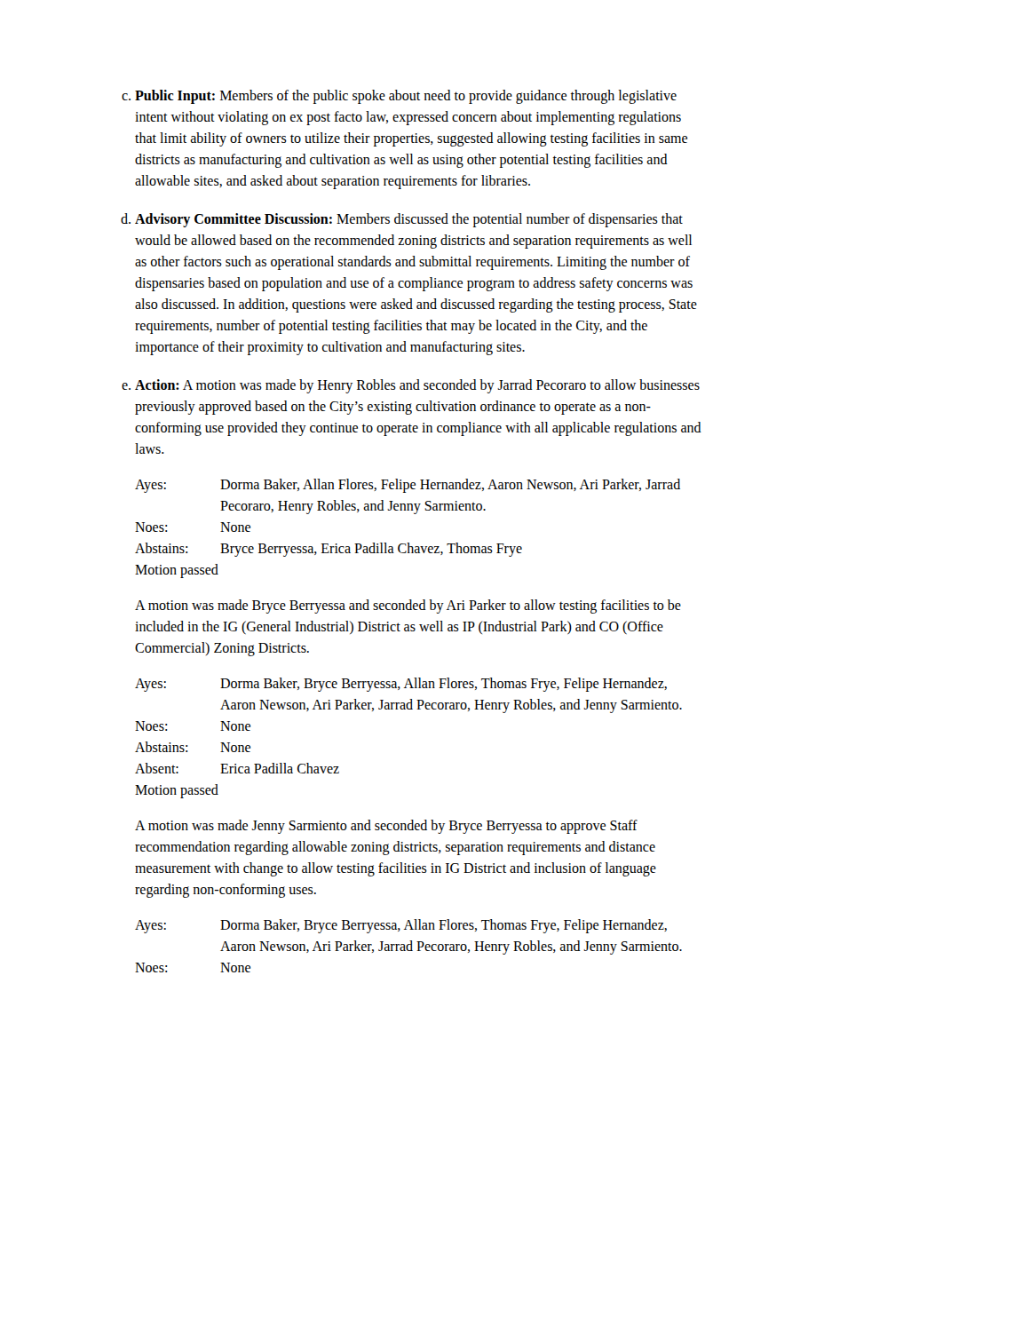Public Input: Members of the public spoke about need to provide guidance through legislative intent without violating on ex post facto law, expressed concern about implementing regulations that limit ability of owners to utilize their properties, suggested allowing testing facilities in same districts as manufacturing and cultivation as well as using other potential testing facilities and allowable sites, and asked about separation requirements for libraries.
Advisory Committee Discussion: Members discussed the potential number of dispensaries that would be allowed based on the recommended zoning districts and separation requirements as well as other factors such as operational standards and submittal requirements. Limiting the number of dispensaries based on population and use of a compliance program to address safety concerns was also discussed. In addition, questions were asked and discussed regarding the testing process, State requirements, number of potential testing facilities that may be located in the City, and the importance of their proximity to cultivation and manufacturing sites.
Action: A motion was made by Henry Robles and seconded by Jarrad Pecoraro to allow businesses previously approved based on the City’s existing cultivation ordinance to operate as a non-conforming use provided they continue to operate in compliance with all applicable regulations and laws.
| Ayes: | Dorma Baker, Allan Flores, Felipe Hernandez, Aaron Newson, Ari Parker, Jarrad Pecoraro, Henry Robles, and Jenny Sarmiento. |
| Noes: | None |
| Abstains: | Bryce Berryessa, Erica Padilla Chavez, Thomas Frye |
Motion passed
A motion was made Bryce Berryessa and seconded by Ari Parker to allow testing facilities to be included in the IG (General Industrial) District as well as IP (Industrial Park) and CO (Office Commercial) Zoning Districts.
| Ayes: | Dorma Baker, Bryce Berryessa, Allan Flores, Thomas Frye, Felipe Hernandez, Aaron Newson, Ari Parker, Jarrad Pecoraro, Henry Robles, and Jenny Sarmiento. |
| Noes: | None |
| Abstains: | None |
| Absent: | Erica Padilla Chavez |
Motion passed
A motion was made Jenny Sarmiento and seconded by Bryce Berryessa to approve Staff recommendation regarding allowable zoning districts, separation requirements and distance measurement with change to allow testing facilities in IG District and inclusion of language regarding non-conforming uses.
| Ayes: | Dorma Baker, Bryce Berryessa, Allan Flores, Thomas Frye, Felipe Hernandez, Aaron Newson, Ari Parker, Jarrad Pecoraro, Henry Robles, and Jenny Sarmiento. |
| Noes: | None |